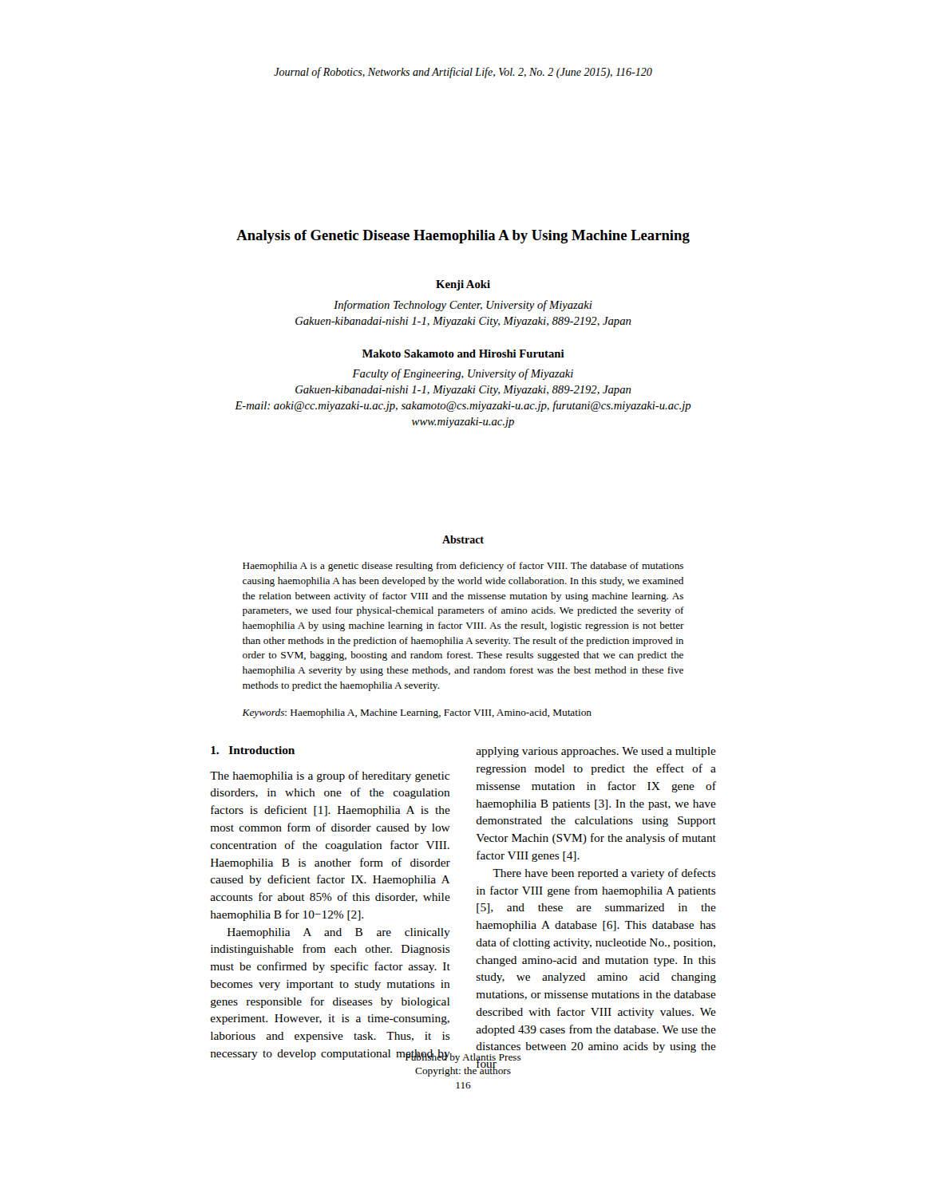Journal of Robotics, Networks and Artificial Life, Vol. 2, No. 2 (June 2015), 116-120
Analysis of Genetic Disease Haemophilia A by Using Machine Learning
Kenji Aoki
Information Technology Center, University of Miyazaki
Gakuen-kibanadai-nishi 1-1, Miyazaki City, Miyazaki, 889-2192, Japan
Makoto Sakamoto and Hiroshi Furutani
Faculty of Engineering, University of Miyazaki
Gakuen-kibanadai-nishi 1-1, Miyazaki City, Miyazaki, 889-2192, Japan
E-mail: aoki@cc.miyazaki-u.ac.jp, sakamoto@cs.miyazaki-u.ac.jp, furutani@cs.miyazaki-u.ac.jp
www.miyazaki-u.ac.jp
Abstract
Haemophilia A is a genetic disease resulting from deficiency of factor VIII. The database of mutations causing haemophilia A has been developed by the world wide collaboration. In this study, we examined the relation between activity of factor VIII and the missense mutation by using machine learning. As parameters, we used four physical-chemical parameters of amino acids. We predicted the severity of haemophilia A by using machine learning in factor VIII. As the result, logistic regression is not better than other methods in the prediction of haemophilia A severity. The result of the prediction improved in order to SVM, bagging, boosting and random forest. These results suggested that we can predict the haemophilia A severity by using these methods, and random forest was the best method in these five methods to predict the haemophilia A severity.
Keywords: Haemophilia A, Machine Learning, Factor VIII, Amino-acid, Mutation
1. Introduction
The haemophilia is a group of hereditary genetic disorders, in which one of the coagulation factors is deficient [1]. Haemophilia A is the most common form of disorder caused by low concentration of the coagulation factor VIII. Haemophilia B is another form of disorder caused by deficient factor IX. Haemophilia A accounts for about 85% of this disorder, while haemophilia B for 10−12% [2].
Haemophilia A and B are clinically indistinguishable from each other. Diagnosis must be confirmed by specific factor assay. It becomes very important to study mutations in genes responsible for diseases by biological experiment. However, it is a time-consuming, laborious and expensive task. Thus, it is necessary to develop computational method by applying various approaches. We used a multiple regression model to predict the effect of a missense mutation in factor IX gene of haemophilia B patients [3]. In the past, we have demonstrated the calculations using Support Vector Machin (SVM) for the analysis of mutant factor VIII genes [4].
There have been reported a variety of defects in factor VIII gene from haemophilia A patients [5], and these are summarized in the haemophilia A database [6]. This database has data of clotting activity, nucleotide No., position, changed amino-acid and mutation type. In this study, we analyzed amino acid changing mutations, or missense mutations in the database described with factor VIII activity values. We adopted 439 cases from the database. We use the distances between 20 amino acids by using the four
Published by Atlantis Press
Copyright: the authors
116